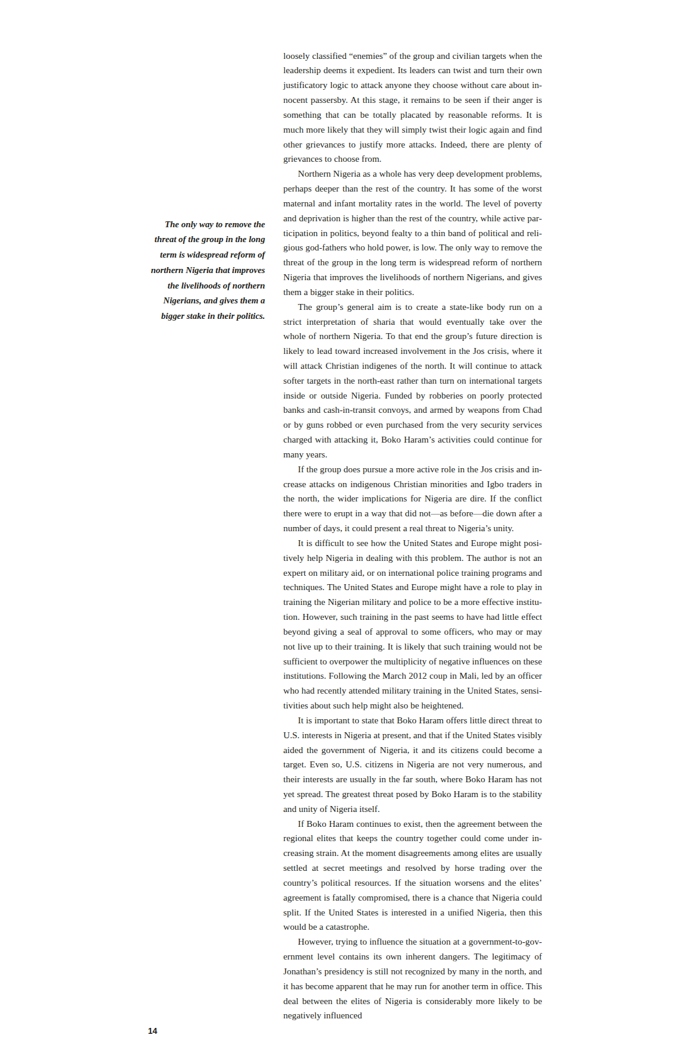The only way to remove the threat of the group in the long term is widespread reform of northern Nigeria that improves the livelihoods of northern Nigerians, and gives them a bigger stake in their politics.
loosely classified “enemies” of the group and civilian targets when the leadership deems it expedient. Its leaders can twist and turn their own justificatory logic to attack anyone they choose without care about innocent passersby. At this stage, it remains to be seen if their anger is something that can be totally placated by reasonable reforms. It is much more likely that they will simply twist their logic again and find other grievances to justify more attacks. Indeed, there are plenty of grievances to choose from.
Northern Nigeria as a whole has very deep development problems, perhaps deeper than the rest of the country. It has some of the worst maternal and infant mortality rates in the world. The level of poverty and deprivation is higher than the rest of the country, while active participation in politics, beyond fealty to a thin band of political and religious god-fathers who hold power, is low. The only way to remove the threat of the group in the long term is widespread reform of northern Nigeria that improves the livelihoods of northern Nigerians, and gives them a bigger stake in their politics.
The group’s general aim is to create a state-like body run on a strict interpretation of sharia that would eventually take over the whole of northern Nigeria. To that end the group’s future direction is likely to lead toward increased involvement in the Jos crisis, where it will attack Christian indigenes of the north. It will continue to attack softer targets in the north-east rather than turn on international targets inside or outside Nigeria. Funded by robberies on poorly protected banks and cash-in-transit convoys, and armed by weapons from Chad or by guns robbed or even purchased from the very security services charged with attacking it, Boko Haram’s activities could continue for many years.
If the group does pursue a more active role in the Jos crisis and increase attacks on indigenous Christian minorities and Igbo traders in the north, the wider implications for Nigeria are dire. If the conflict there were to erupt in a way that did not—as before—die down after a number of days, it could present a real threat to Nigeria’s unity.
It is difficult to see how the United States and Europe might positively help Nigeria in dealing with this problem. The author is not an expert on military aid, or on international police training programs and techniques. The United States and Europe might have a role to play in training the Nigerian military and police to be a more effective institution. However, such training in the past seems to have had little effect beyond giving a seal of approval to some officers, who may or may not live up to their training. It is likely that such training would not be sufficient to overpower the multiplicity of negative influences on these institutions. Following the March 2012 coup in Mali, led by an officer who had recently attended military training in the United States, sensitivities about such help might also be heightened.
It is important to state that Boko Haram offers little direct threat to U.S. interests in Nigeria at present, and that if the United States visibly aided the government of Nigeria, it and its citizens could become a target. Even so, U.S. citizens in Nigeria are not very numerous, and their interests are usually in the far south, where Boko Haram has not yet spread. The greatest threat posed by Boko Haram is to the stability and unity of Nigeria itself.
If Boko Haram continues to exist, then the agreement between the regional elites that keeps the country together could come under increasing strain. At the moment disagreements among elites are usually settled at secret meetings and resolved by horse trading over the country’s political resources. If the situation worsens and the elites’ agreement is fatally compromised, there is a chance that Nigeria could split. If the United States is interested in a unified Nigeria, then this would be a catastrophe.
However, trying to influence the situation at a government-to-government level contains its own inherent dangers. The legitimacy of Jonathan’s presidency is still not recognized by many in the north, and it has become apparent that he may run for another term in office. This deal between the elites of Nigeria is considerably more likely to be negatively influenced
14